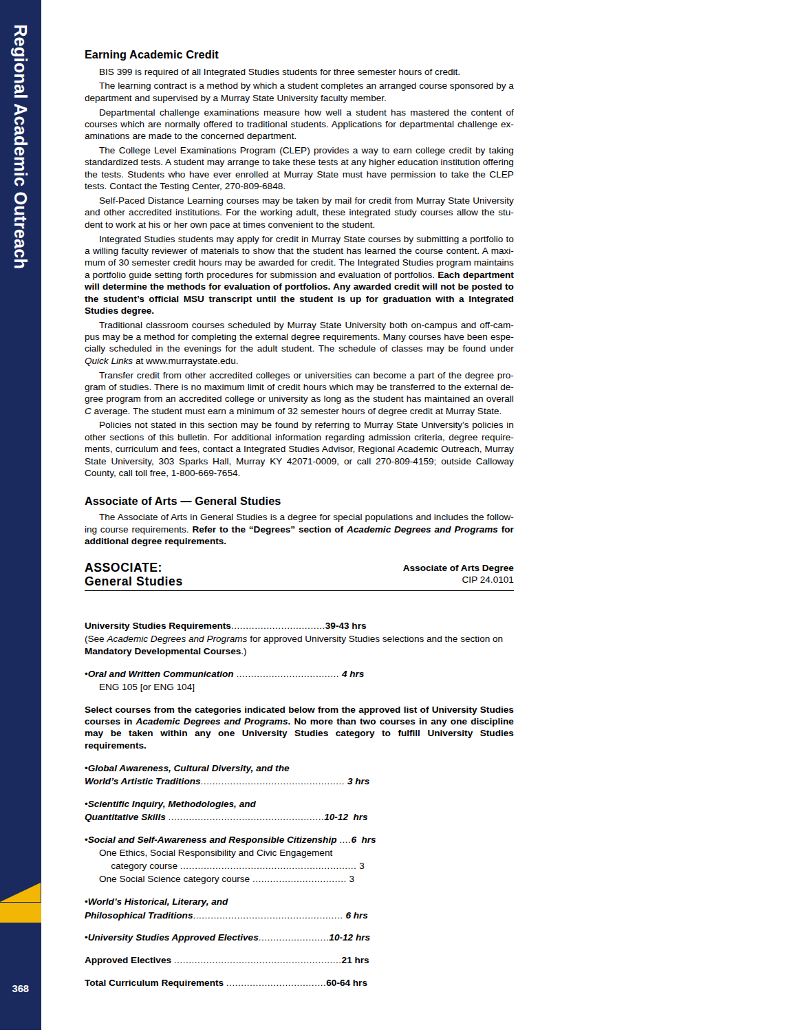Regional Academic Outreach
368
Earning Academic Credit
BIS 399 is required of all Integrated Studies students for three semester hours of credit.
The learning contract is a method by which a student completes an arranged course sponsored by a department and supervised by a Murray State University faculty member.
Departmental challenge examinations measure how well a student has mastered the content of courses which are normally offered to traditional students. Applications for departmental challenge examinations are made to the concerned department.
The College Level Examinations Program (CLEP) provides a way to earn college credit by taking standardized tests. A student may arrange to take these tests at any higher education institution offering the tests. Students who have ever enrolled at Murray State must have permission to take the CLEP tests. Contact the Testing Center, 270-809-6848.
Self-Paced Distance Learning courses may be taken by mail for credit from Murray State University and other accredited institutions. For the working adult, these integrated study courses allow the student to work at his or her own pace at times convenient to the student.
Integrated Studies students may apply for credit in Murray State courses by submitting a portfolio to a willing faculty reviewer of materials to show that the student has learned the course content. A maximum of 30 semester credit hours may be awarded for credit. The Integrated Studies program maintains a portfolio guide setting forth procedures for submission and evaluation of portfolios. Each department will determine the methods for evaluation of portfolios. Any awarded credit will not be posted to the student’s official MSU transcript until the student is up for graduation with a Integrated Studies degree.
Traditional classroom courses scheduled by Murray State University both on-campus and off-campus may be a method for completing the external degree requirements. Many courses have been especially scheduled in the evenings for the adult student. The schedule of classes may be found under Quick Links at www.murraystate.edu.
Transfer credit from other accredited colleges or universities can become a part of the degree program of studies. There is no maximum limit of credit hours which may be transferred to the external degree program from an accredited college or university as long as the student has maintained an overall C average. The student must earn a minimum of 32 semester hours of degree credit at Murray State.
Policies not stated in this section may be found by referring to Murray State University’s policies in other sections of this bulletin. For additional information regarding admission criteria, degree requirements, curriculum and fees, contact a Integrated Studies Advisor, Regional Academic Outreach, Murray State University, 303 Sparks Hall, Murray KY 42071-0009, or call 270-809-4159; outside Calloway County, call toll free, 1-800-669-7654.
Associate of Arts — General Studies
The Associate of Arts in General Studies is a degree for special populations and includes the following course requirements. Refer to the “Degrees” section of Academic Degrees and Programs for additional degree requirements.
ASSOCIATE:
General Studies
Associate of Arts Degree
CIP 24.0101
University Studies Requirements................................ 39-43 hrs
(See Academic Degrees and Programs for approved University Studies selections and the section on Mandatory Developmental Courses.)
•Oral and Written Communication ................................... 4 hrs
ENG 105 [or ENG 104]
Select courses from the categories indicated below from the approved list of University Studies courses in Academic Degrees and Programs. No more than two courses in any one discipline may be taken within any one University Studies category to fulfill University Studies requirements.
•Global Awareness, Cultural Diversity, and the
World’s Artistic Traditions................................................. 3 hrs
•Scientific Inquiry, Methodologies, and
Quantitative Skills ..................................................... 10-12 hrs
•Social and Self-Awareness and Responsible Citizenship .... 6 hrs
One Ethics, Social Responsibility and Civic Engagement
category course ............................................................ 3
One Social Science category course ................................ 3
•World’s Historical, Literary, and
Philosophical Traditions................................................... 6 hrs
•University Studies Approved Electives........................ 10-12 hrs
Approved Electives ......................................................... 21 hrs
Total Curriculum Requirements .................................. 60-64 hrs